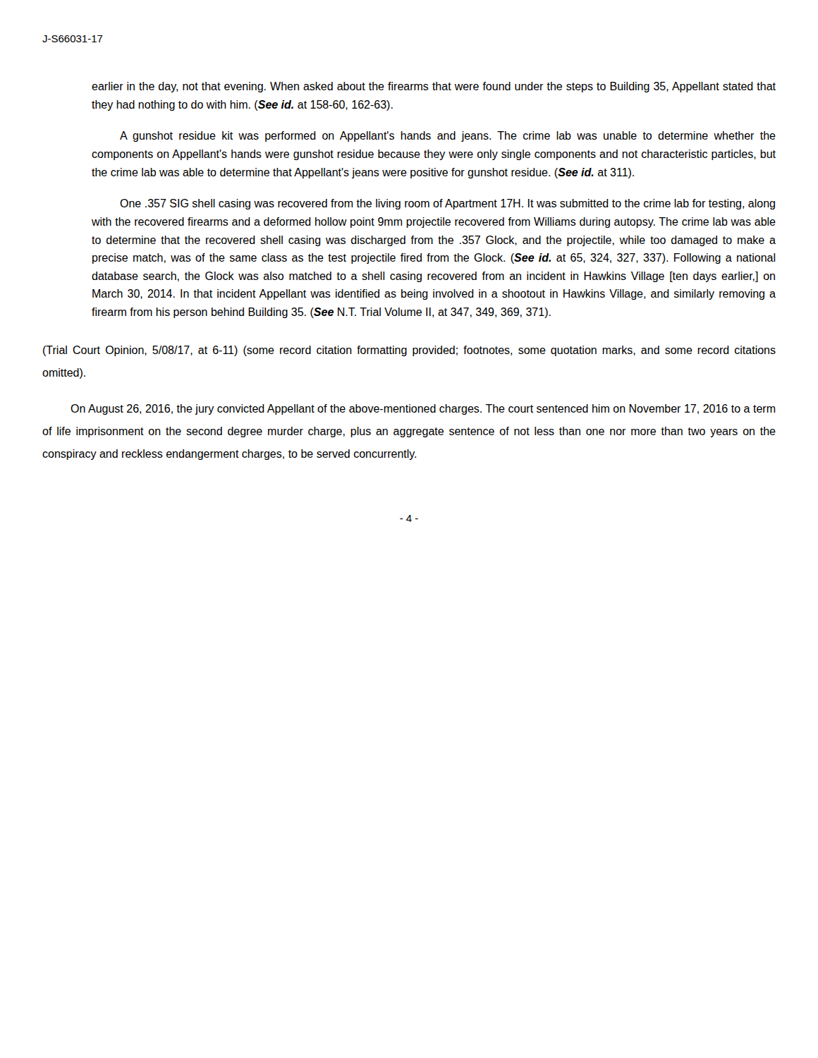J-S66031-17
earlier in the day, not that evening. When asked about the firearms that were found under the steps to Building 35, Appellant stated that they had nothing to do with him. (See id. at 158-60, 162-63).
A gunshot residue kit was performed on Appellant's hands and jeans. The crime lab was unable to determine whether the components on Appellant's hands were gunshot residue because they were only single components and not characteristic particles, but the crime lab was able to determine that Appellant's jeans were positive for gunshot residue. (See id. at 311).
One .357 SIG shell casing was recovered from the living room of Apartment 17H. It was submitted to the crime lab for testing, along with the recovered firearms and a deformed hollow point 9mm projectile recovered from Williams during autopsy. The crime lab was able to determine that the recovered shell casing was discharged from the .357 Glock, and the projectile, while too damaged to make a precise match, was of the same class as the test projectile fired from the Glock. (See id. at 65, 324, 327, 337). Following a national database search, the Glock was also matched to a shell casing recovered from an incident in Hawkins Village [ten days earlier,] on March 30, 2014. In that incident Appellant was identified as being involved in a shootout in Hawkins Village, and similarly removing a firearm from his person behind Building 35. (See N.T. Trial Volume II, at 347, 349, 369, 371).
(Trial Court Opinion, 5/08/17, at 6-11) (some record citation formatting provided; footnotes, some quotation marks, and some record citations omitted).
On August 26, 2016, the jury convicted Appellant of the above-mentioned charges. The court sentenced him on November 17, 2016 to a term of life imprisonment on the second degree murder charge, plus an aggregate sentence of not less than one nor more than two years on the conspiracy and reckless endangerment charges, to be served concurrently.
- 4 -